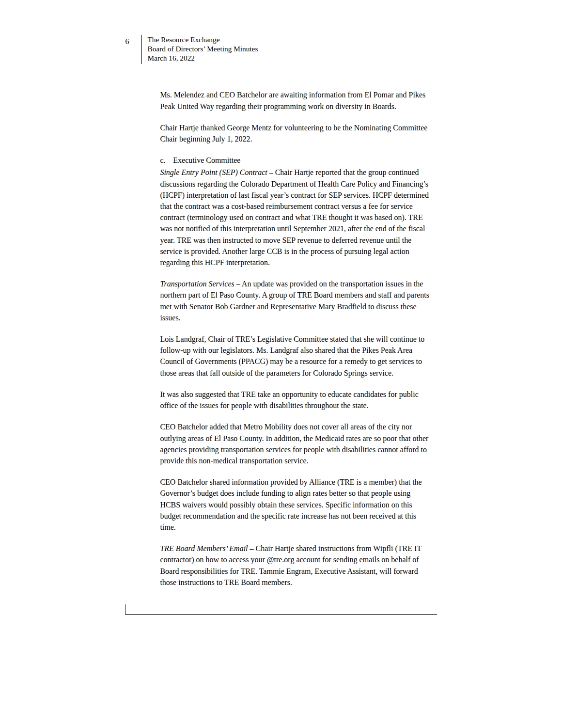6
The Resource Exchange
Board of Directors’ Meeting Minutes
March 16, 2022
Ms. Melendez and CEO Batchelor are awaiting information from El Pomar and Pikes Peak United Way regarding their programming work on diversity in Boards.
Chair Hartje thanked George Mentz for volunteering to be the Nominating Committee Chair beginning July 1, 2022.
c. Executive Committee
Single Entry Point (SEP) Contract – Chair Hartje reported that the group continued discussions regarding the Colorado Department of Health Care Policy and Financing’s (HCPF) interpretation of last fiscal year’s contract for SEP services. HCPF determined that the contract was a cost-based reimbursement contract versus a fee for service contract (terminology used on contract and what TRE thought it was based on). TRE was not notified of this interpretation until September 2021, after the end of the fiscal year. TRE was then instructed to move SEP revenue to deferred revenue until the service is provided. Another large CCB is in the process of pursuing legal action regarding this HCPF interpretation.
Transportation Services – An update was provided on the transportation issues in the northern part of El Paso County. A group of TRE Board members and staff and parents met with Senator Bob Gardner and Representative Mary Bradfield to discuss these issues.
Lois Landgraf, Chair of TRE’s Legislative Committee stated that she will continue to follow-up with our legislators. Ms. Landgraf also shared that the Pikes Peak Area Council of Governments (PPACG) may be a resource for a remedy to get services to those areas that fall outside of the parameters for Colorado Springs service.
It was also suggested that TRE take an opportunity to educate candidates for public office of the issues for people with disabilities throughout the state.
CEO Batchelor added that Metro Mobility does not cover all areas of the city nor outlying areas of El Paso County. In addition, the Medicaid rates are so poor that other agencies providing transportation services for people with disabilities cannot afford to provide this non-medical transportation service.
CEO Batchelor shared information provided by Alliance (TRE is a member) that the Governor’s budget does include funding to align rates better so that people using HCBS waivers would possibly obtain these services. Specific information on this budget recommendation and the specific rate increase has not been received at this time.
TRE Board Members’ Email – Chair Hartje shared instructions from Wipfli (TRE IT contractor) on how to access your @tre.org account for sending emails on behalf of Board responsibilities for TRE. Tammie Engram, Executive Assistant, will forward those instructions to TRE Board members.